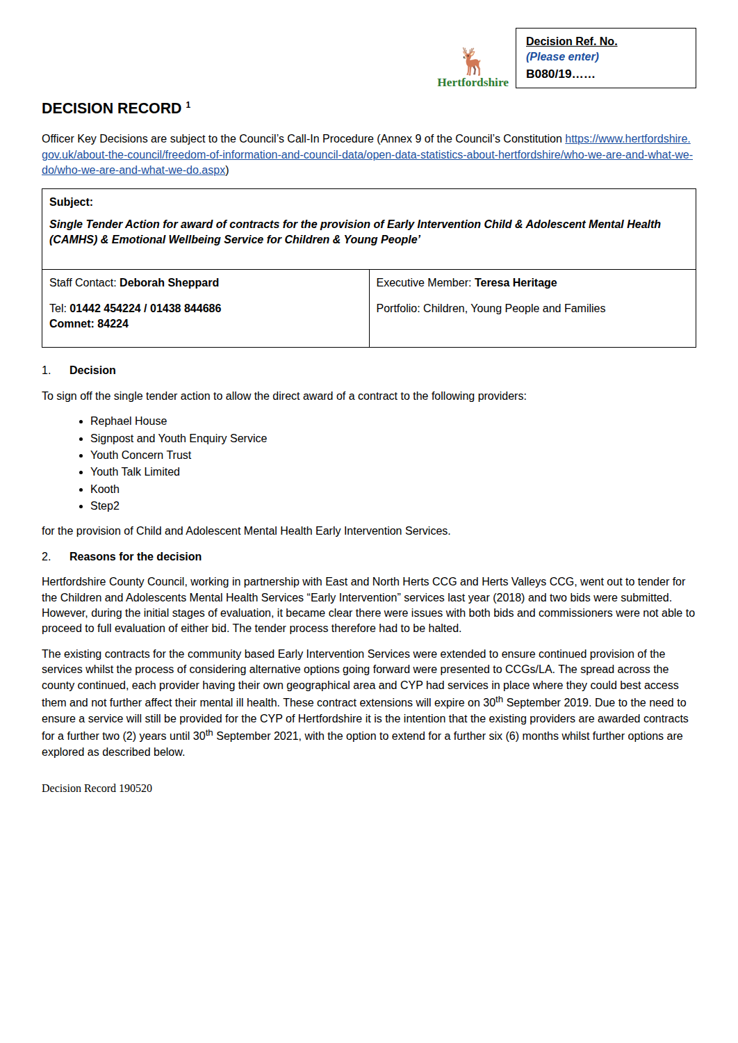🦌 Hertfordshire
Decision Ref. No.
(Please enter)
B080/19……
DECISION RECORD 1
Officer Key Decisions are subject to the Council’s Call-In Procedure (Annex 9 of the Council’s Constitution https://www.hertfordshire.gov.uk/about-the-council/freedom-of-information-and-council-data/open-data-statistics-about-hertfordshire/who-we-are-and-what-we-do/who-we-are-and-what-we-do.aspx)
| Subject: Single Tender Action for award of contracts for the provision of Early Intervention Child & Adolescent Mental Health (CAMHS) & Emotional Wellbeing Service for Children & Young People’ |
| Staff Contact: Deborah Sheppard Tel: 01442 454224 / 01438 844686 Comnet: 84224 | Executive Member: Teresa Heritage Portfolio: Children, Young People and Families |
Decision
To sign off the single tender action to allow the direct award of a contract to the following providers:
Rephael House
Signpost and Youth Enquiry Service
Youth Concern Trust
Youth Talk Limited
Kooth
Step2
for the provision of Child and Adolescent Mental Health Early Intervention Services.
2. Reasons for the decision
Hertfordshire County Council, working in partnership with East and North Herts CCG and Herts Valleys CCG, went out to tender for the Children and Adolescents Mental Health Services “Early Intervention” services last year (2018) and two bids were submitted. However, during the initial stages of evaluation, it became clear there were issues with both bids and commissioners were not able to proceed to full evaluation of either bid. The tender process therefore had to be halted.
The existing contracts for the community based Early Intervention Services were extended to ensure continued provision of the services whilst the process of considering alternative options going forward were presented to CCGs/LA. The spread across the county continued, each provider having their own geographical area and CYP had services in place where they could best access them and not further affect their mental ill health. These contract extensions will expire on 30th September 2019. Due to the need to ensure a service will still be provided for the CYP of Hertfordshire it is the intention that the existing providers are awarded contracts for a further two (2) years until 30th September 2021, with the option to extend for a further six (6) months whilst further options are explored as described below.
Decision Record 190520